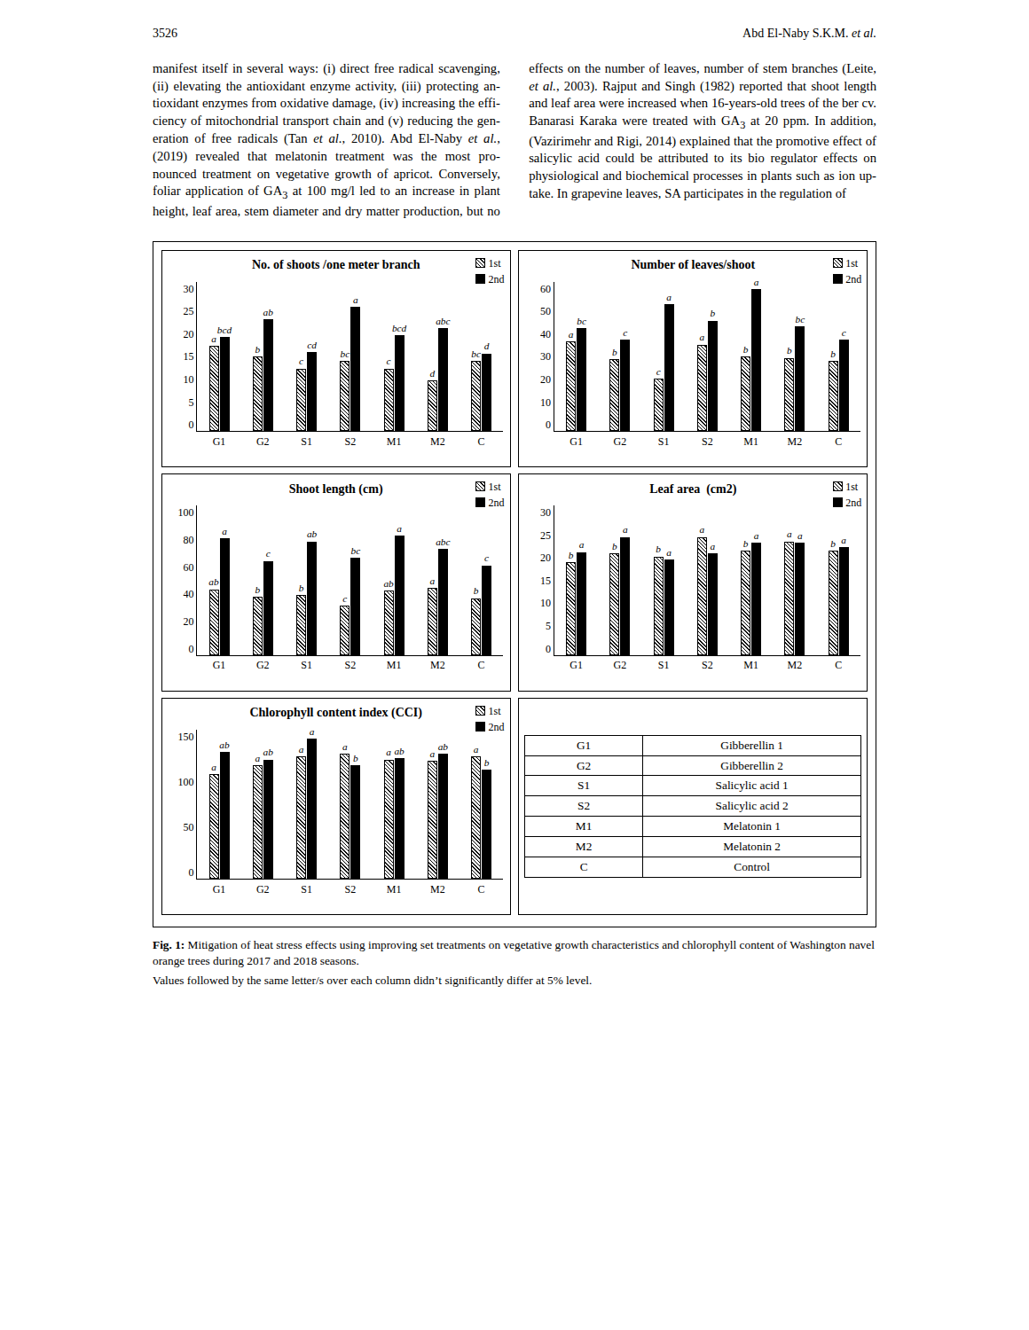3526 Abd El-Naby S.K.M. et al.
manifest itself in several ways: (i) direct free radical scavenging, (ii) elevating the antioxidant enzyme activity, (iii) protecting antioxidant enzymes from oxidative damage, (iv) increasing the efficiency of mitochondrial transport chain and (v) reducing the generation of free radicals (Tan et al., 2010). Abd El-Naby et al., (2019) revealed that melatonin treatment was the most pronounced treatment on vegetative growth of apricot. Conversely, foliar application of GA3 at 100 mg/l led to an increase in plant height, leaf area, stem diameter and dry matter production, but no effects on the number of leaves, number of stem branches (Leite, et al., 2003). Rajput and Singh (1982) reported that shoot length and leaf area were increased when 16-years-old trees of the ber cv. Banarasi Karaka were treated with GA3 at 20 ppm. In addition, (Vazirimehr and Rigi, 2014) explained that the promotive effect of salicylic acid could be attributed to its bio regulator effects on physiological and biochemical processes in plants such as ion uptake. In grapevine leaves, SA participates in the regulation of
No. of shoots /one meter branch
1st
2nd
302520151050
a
bcd
b
ab
c
cd
bc
a
c
bcd
d
abc
bc
d
G1 G2 S1 S2 M1 M2 C
Number of leaves/shoot
1st
2nd
6050403020100
a
bc
b
c
c
a
a
b
b
a
b
bc
b
c
G1 G2 S1 S2 M1 M2 C
Shoot length (cm)
1st
2nd
100806040200
ab
a
b
c
b
ab
c
bc
ab
a
a
abc
b
c
G1 G2 S1 S2 M1 M2 C
Leaf area (cm2)
1st
2nd
302520151050
b
a
b
a
b
a
a
a
b
a
a
a
b
a
G1 G2 S1 S2 M1 M2 C
Chlorophyll content index (CCI)
1st
2nd
150100500
a
ab
a
ab
a
a
a
b
a
ab
a
ab
a
b
G1 G2 S1 S2 M1 M2 C
| G1 | Gibberellin 1 |
| G2 | Gibberellin 2 |
| S1 | Salicylic acid 1 |
| S2 | Salicylic acid 2 |
| M1 | Melatonin 1 |
| M2 | Melatonin 2 |
| C | Control |
Fig. 1: Mitigation of heat stress effects using improving set treatments on vegetative growth characteristics and chlorophyll content of Washington navel orange trees during 2017 and 2018 seasons.
Values followed by the same letter/s over each column didnʼt significantly differ at 5% level.